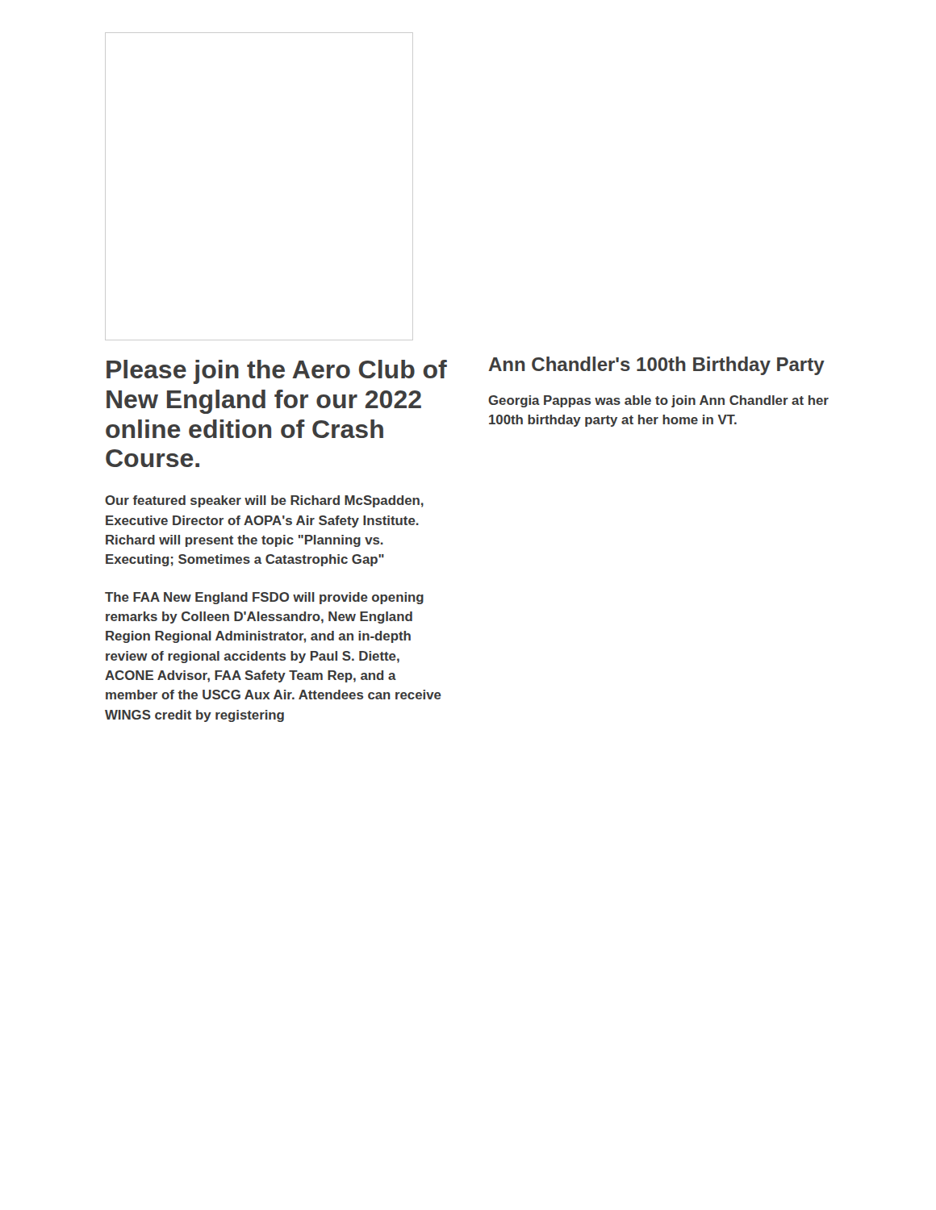Please join the Aero Club of New England for our 2022 online edition of Crash Course.
Our featured speaker will be Richard McSpadden, Executive Director of AOPA's Air Safety Institute. Richard will present the topic "Planning vs. Executing; Sometimes a Catastrophic Gap"
The FAA New England FSDO will provide opening remarks by Colleen D'Alessandro, New England Region Regional Administrator, and an in-depth review of regional accidents by Paul S. Diette, ACONE Advisor, FAA Safety Team Rep, and a member of the USCG Aux Air. Attendees can receive WINGS credit by registering
Ann Chandler's 100th Birthday Party
Georgia Pappas was able to join Ann Chandler at her 100th birthday party at her home in VT.